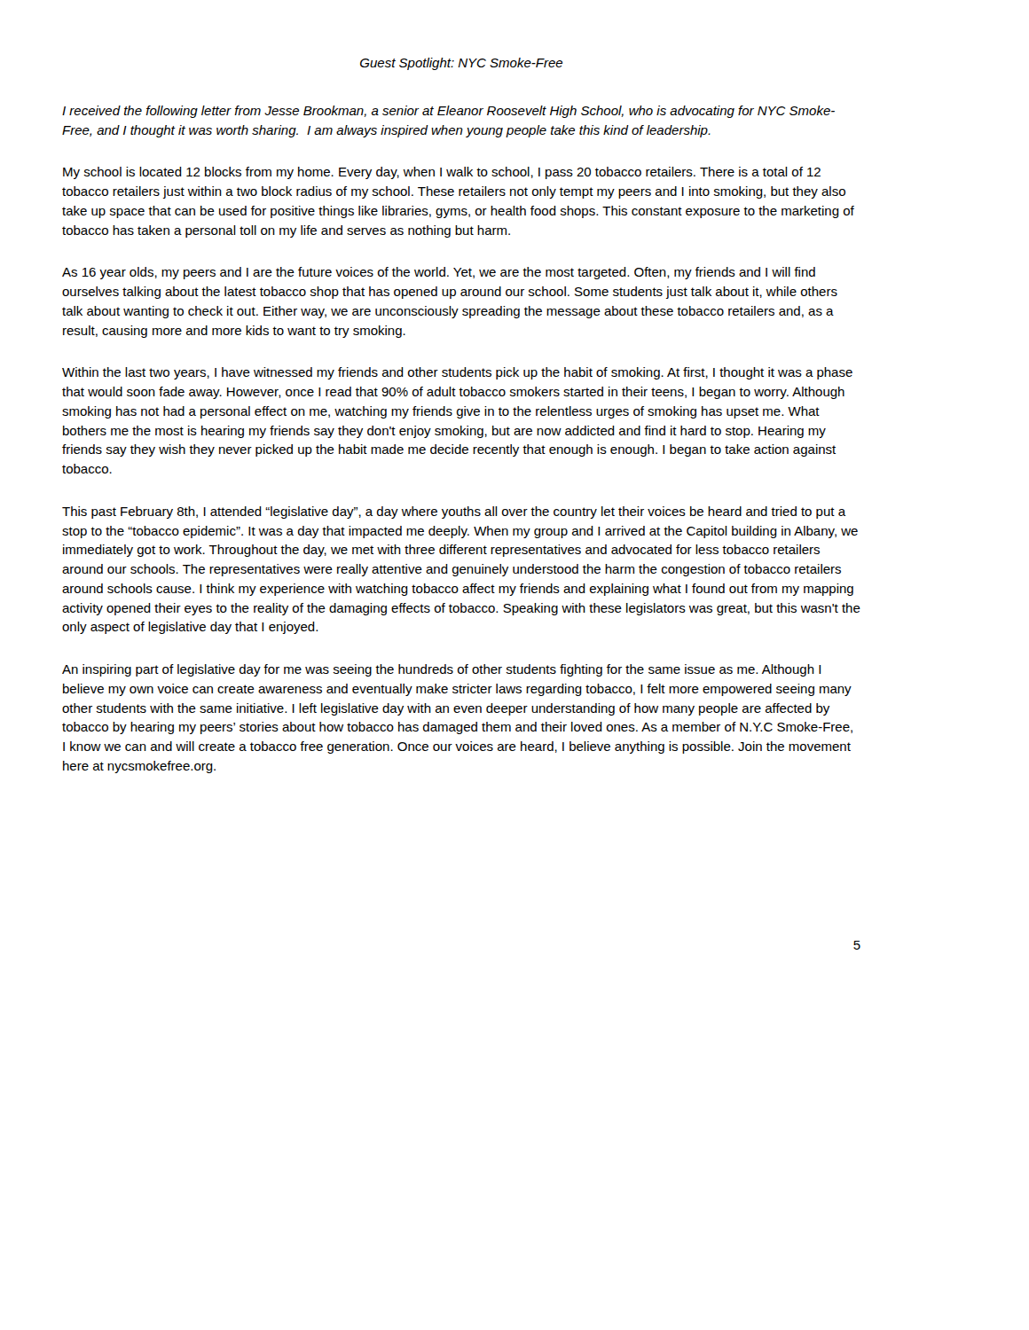Guest Spotlight: NYC Smoke-Free
I received the following letter from Jesse Brookman, a senior at Eleanor Roosevelt High School, who is advocating for NYC Smoke-Free, and I thought it was worth sharing. I am always inspired when young people take this kind of leadership.
My school is located 12 blocks from my home. Every day, when I walk to school, I pass 20 tobacco retailers. There is a total of 12 tobacco retailers just within a two block radius of my school. These retailers not only tempt my peers and I into smoking, but they also take up space that can be used for positive things like libraries, gyms, or health food shops. This constant exposure to the marketing of tobacco has taken a personal toll on my life and serves as nothing but harm.
As 16 year olds, my peers and I are the future voices of the world. Yet, we are the most targeted. Often, my friends and I will find ourselves talking about the latest tobacco shop that has opened up around our school. Some students just talk about it, while others talk about wanting to check it out. Either way, we are unconsciously spreading the message about these tobacco retailers and, as a result, causing more and more kids to want to try smoking.
Within the last two years, I have witnessed my friends and other students pick up the habit of smoking. At first, I thought it was a phase that would soon fade away. However, once I read that 90% of adult tobacco smokers started in their teens, I began to worry. Although smoking has not had a personal effect on me, watching my friends give in to the relentless urges of smoking has upset me. What bothers me the most is hearing my friends say they don't enjoy smoking, but are now addicted and find it hard to stop. Hearing my friends say they wish they never picked up the habit made me decide recently that enough is enough. I began to take action against tobacco.
This past February 8th, I attended “legislative day”, a day where youths all over the country let their voices be heard and tried to put a stop to the “tobacco epidemic”. It was a day that impacted me deeply. When my group and I arrived at the Capitol building in Albany, we immediately got to work. Throughout the day, we met with three different representatives and advocated for less tobacco retailers around our schools. The representatives were really attentive and genuinely understood the harm the congestion of tobacco retailers around schools cause. I think my experience with watching tobacco affect my friends and explaining what I found out from my mapping activity opened their eyes to the reality of the damaging effects of tobacco. Speaking with these legislators was great, but this wasn't the only aspect of legislative day that I enjoyed.
An inspiring part of legislative day for me was seeing the hundreds of other students fighting for the same issue as me. Although I believe my own voice can create awareness and eventually make stricter laws regarding tobacco, I felt more empowered seeing many other students with the same initiative. I left legislative day with an even deeper understanding of how many people are affected by tobacco by hearing my peers’ stories about how tobacco has damaged them and their loved ones. As a member of N.Y.C Smoke-Free, I know we can and will create a tobacco free generation. Once our voices are heard, I believe anything is possible. Join the movement here at nycsmokefree.org.
5